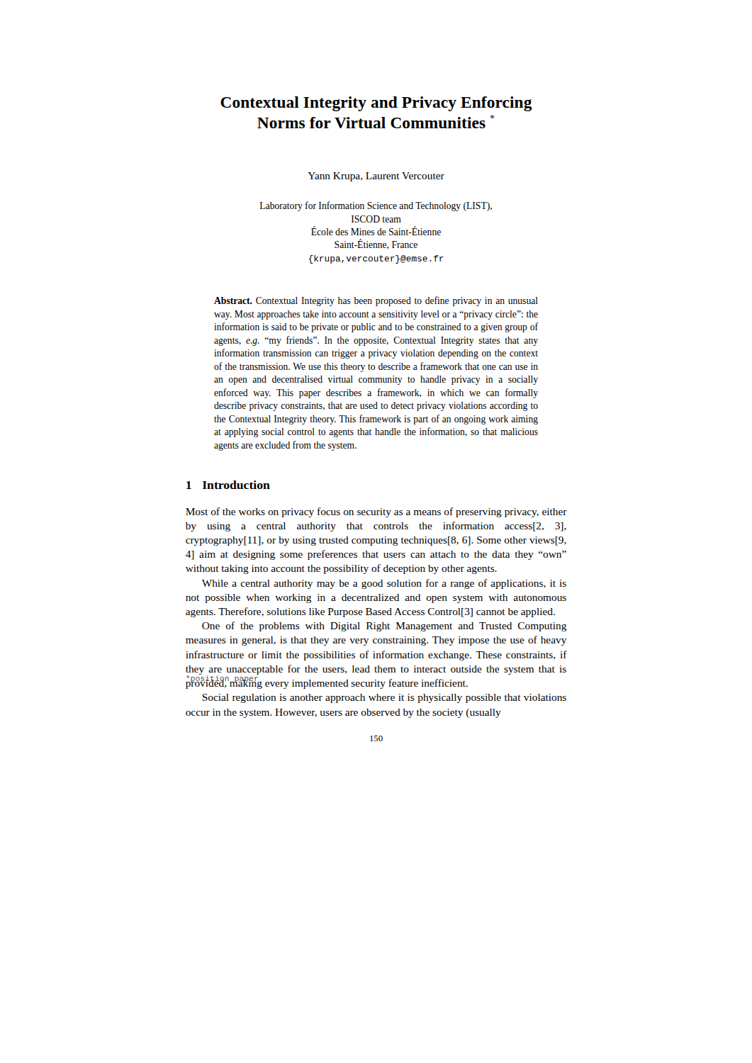Contextual Integrity and Privacy Enforcing
Norms for Virtual Communities *
Yann Krupa, Laurent Vercouter
Laboratory for Information Science and Technology (LIST),
ISCOD team
École des Mines de Saint-Étienne
Saint-Étienne, France
{krupa,vercouter}@emse.fr
Abstract. Contextual Integrity has been proposed to define privacy in an unusual way. Most approaches take into account a sensitivity level or a “privacy circle”: the information is said to be private or public and to be constrained to a given group of agents, e.g. “my friends”. In the opposite, Contextual Integrity states that any information transmission can trigger a privacy violation depending on the context of the transmission. We use this theory to describe a framework that one can use in an open and decentralised virtual community to handle privacy in a socially enforced way. This paper describes a framework, in which we can formally describe privacy constraints, that are used to detect privacy violations according to the Contextual Integrity theory. This framework is part of an ongoing work aiming at applying social control to agents that handle the information, so that malicious agents are excluded from the system.
1 Introduction
Most of the works on privacy focus on security as a means of preserving privacy, either by using a central authority that controls the information access[2, 3], cryptography[11], or by using trusted computing techniques[8, 6]. Some other views[9, 4] aim at designing some preferences that users can attach to the data they “own” without taking into account the possibility of deception by other agents.
While a central authority may be a good solution for a range of applications, it is not possible when working in a decentralized and open system with autonomous agents. Therefore, solutions like Purpose Based Access Control[3] cannot be applied.
One of the problems with Digital Right Management and Trusted Computing measures in general, is that they are very constraining. They impose the use of heavy infrastructure or limit the possibilities of information exchange. These constraints, if they are unacceptable for the users, lead them to interact outside the system that is provided, making every implemented security feature inefficient.
Social regulation is another approach where it is physically possible that violations occur in the system. However, users are observed by the society (usually
*position paper
150